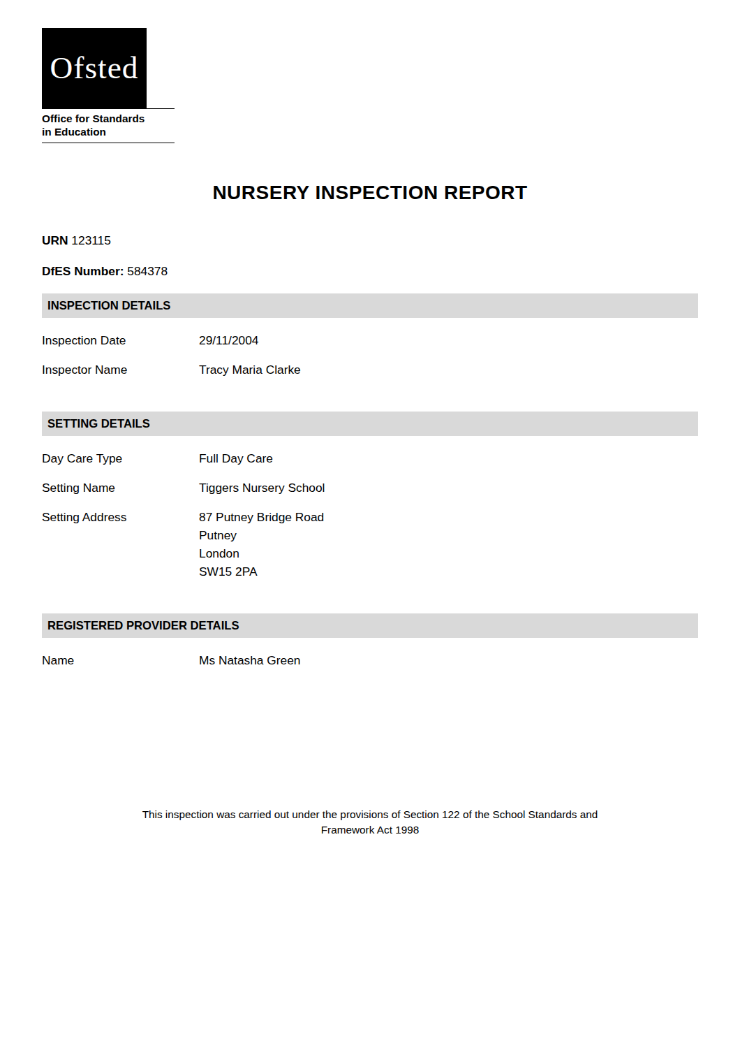Ofsted
Office for Standards
in Education
NURSERY INSPECTION REPORT
URN 123115
DfES Number: 584378
INSPECTION DETAILS
| Inspection Date | 29/11/2004 |
| Inspector Name | Tracy Maria Clarke |
SETTING DETAILS
| Day Care Type | Full Day Care |
| Setting Name | Tiggers Nursery School |
| Setting Address | 87 Putney Bridge Road Putney London SW15 2PA |
REGISTERED PROVIDER DETAILS
| Name | Ms Natasha Green |
This inspection was carried out under the provisions of Section 122 of the School Standards and
Framework Act 1998